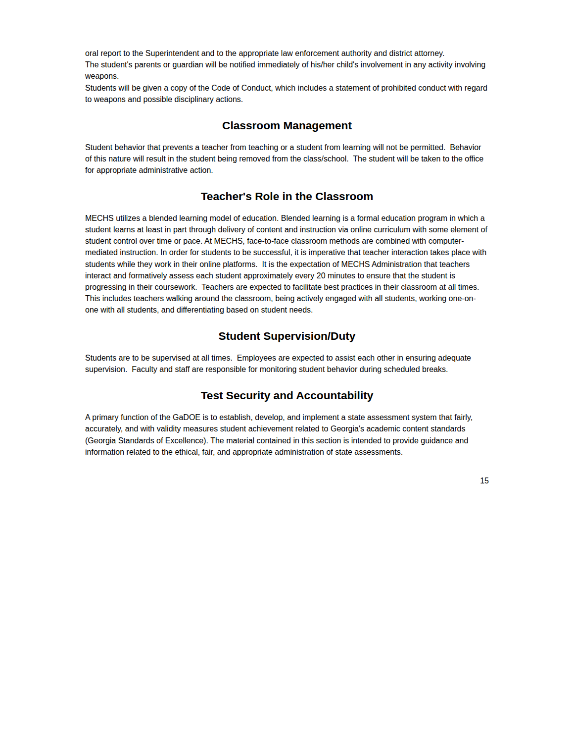oral report to the Superintendent and to the appropriate law enforcement authority and district attorney.
The student's parents or guardian will be notified immediately of his/her child's involvement in any activity involving weapons.
Students will be given a copy of the Code of Conduct, which includes a statement of prohibited conduct with regard to weapons and possible disciplinary actions.
Classroom Management
Student behavior that prevents a teacher from teaching or a student from learning will not be permitted. Behavior of this nature will result in the student being removed from the class/school. The student will be taken to the office for appropriate administrative action.
Teacher's Role in the Classroom
MECHS utilizes a blended learning model of education. Blended learning is a formal education program in which a student learns at least in part through delivery of content and instruction via online curriculum with some element of student control over time or pace. At MECHS, face-to-face classroom methods are combined with computer-mediated instruction. In order for students to be successful, it is imperative that teacher interaction takes place with students while they work in their online platforms. It is the expectation of MECHS Administration that teachers interact and formatively assess each student approximately every 20 minutes to ensure that the student is progressing in their coursework. Teachers are expected to facilitate best practices in their classroom at all times. This includes teachers walking around the classroom, being actively engaged with all students, working one-on-one with all students, and differentiating based on student needs.
Student Supervision/Duty
Students are to be supervised at all times. Employees are expected to assist each other in ensuring adequate supervision. Faculty and staff are responsible for monitoring student behavior during scheduled breaks.
Test Security and Accountability
A primary function of the GaDOE is to establish, develop, and implement a state assessment system that fairly, accurately, and with validity measures student achievement related to Georgia's academic content standards (Georgia Standards of Excellence). The material contained in this section is intended to provide guidance and information related to the ethical, fair, and appropriate administration of state assessments.
15